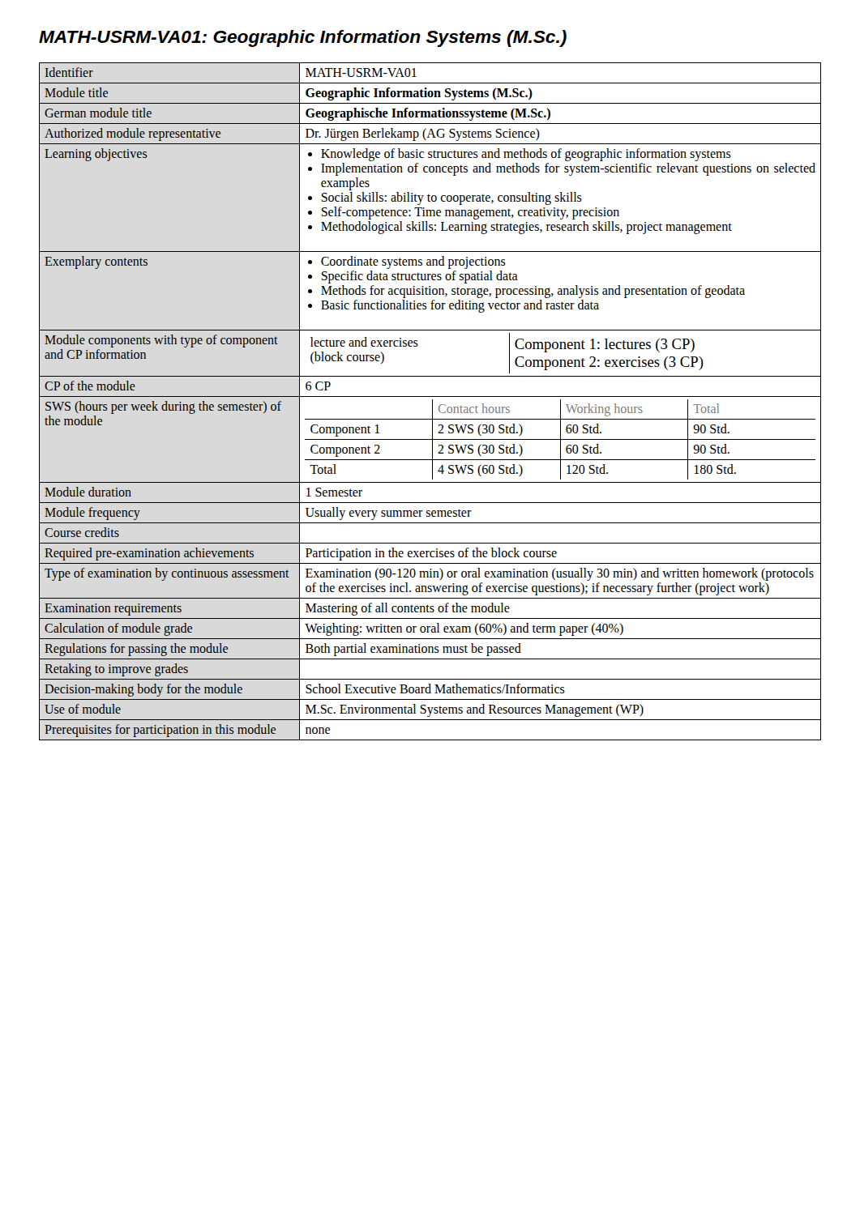MATH-USRM-VA01: Geographic Information Systems (M.Sc.)
| Identifier | MATH-USRM-VA01 |
| Module title | Geographic Information Systems (M.Sc.) |
| German module title | Geographische Informationssysteme (M.Sc.) |
| Authorized module representative | Dr. Jürgen Berlekamp (AG Systems Science) |
| Learning objectives | Knowledge of basic structures and methods of geographic information systems Implementation of concepts and methods for system-scientific relevant questions on selected examples Social skills: ability to cooperate, consulting skills Self-competence: Time management, creativity, precision Methodological skills: Learning strategies, research skills, project management |
| Exemplary contents | Coordinate systems and projections Specific data structures of spatial data Methods for acquisition, storage, processing, analysis and presentation of geodata Basic functionalities for editing vector and raster data |
| Module components with type of component and CP information | / lecture and exercises (block course) / Component 1: lectures (3 CP) Component 2: exercises (3 CP) / |
| CP of the module | 6 CP |
| SWS (hours per week during the semester) of the module | / / Contact hours / Working hours / Total / / Component 1 / 2 SWS (30 Std.) / 60 Std. / 90 Std. / / Component 2 / 2 SWS (30 Std.) / 60 Std. / 90 Std. / / Total / 4 SWS (60 Std.) / 120 Std. / 180 Std. / |
| Module duration | 1 Semester |
| Module frequency | Usually every summer semester |
| Course credits | |
| Required pre-examination achievements | Participation in the exercises of the block course |
| Type of examination by continuous assessment | Examination (90-120 min) or oral examination (usually 30 min) and written homework (protocols of the exercises incl. answering of exercise questions); if necessary further (project work) |
| Examination requirements | Mastering of all contents of the module |
| Calculation of module grade | Weighting: written or oral exam (60%) and term paper (40%) |
| Regulations for passing the module | Both partial examinations must be passed |
| Retaking to improve grades | |
| Decision-making body for the module | School Executive Board Mathematics/Informatics |
| Use of module | M.Sc. Environmental Systems and Resources Management (WP) |
| Prerequisites for participation in this module | none |